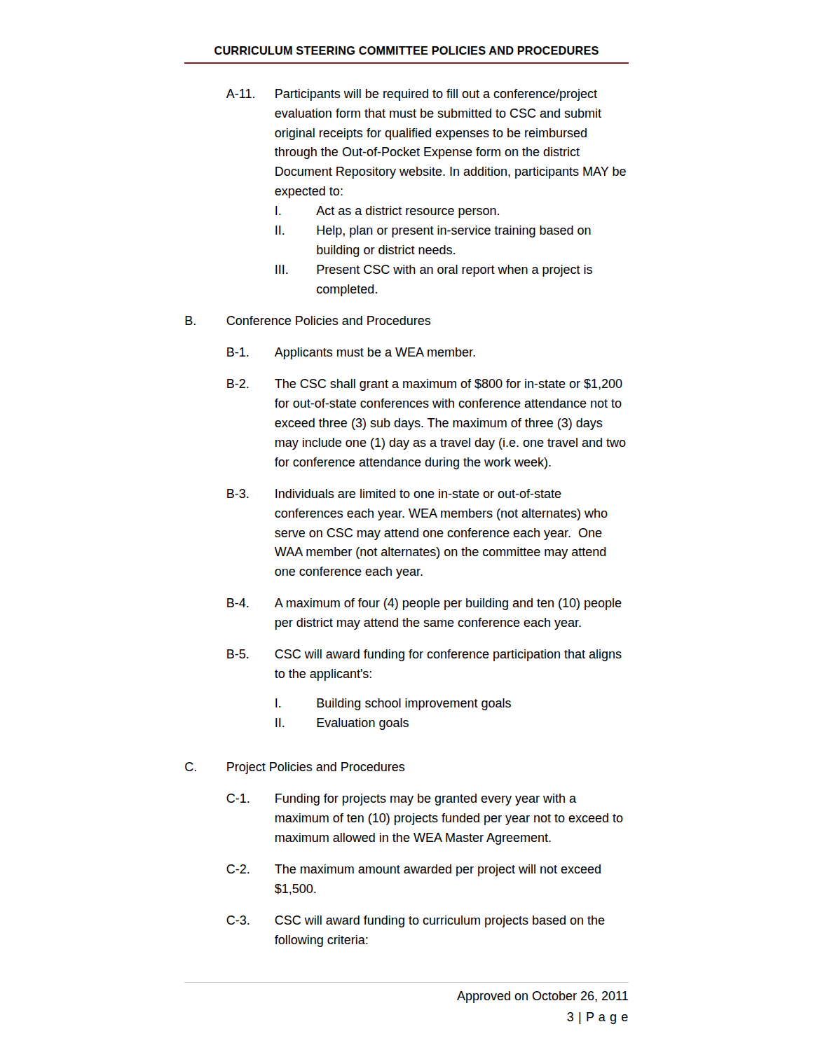CURRICULUM STEERING COMMITTEE POLICIES AND PROCEDURES
A-11.
Participants will be required to fill out a conference/project evaluation form that must be submitted to CSC and submit original receipts for qualified expenses to be reimbursed through the Out-of-Pocket Expense form on the district Document Repository website. In addition, participants MAY be expected to:
I.
Act as a district resource person.
II.
Help, plan or present in-service training based on building or district needs.
III.
Present CSC with an oral report when a project is completed.
B.
Conference Policies and Procedures
B-1.
Applicants must be a WEA member.
B-2.
The CSC shall grant a maximum of $800 for in-state or $1,200 for out-of-state conferences with conference attendance not to exceed three (3) sub days. The maximum of three (3) days may include one (1) day as a travel day (i.e. one travel and two for conference attendance during the work week).
B-3.
Individuals are limited to one in-state or out-of-state conferences each year. WEA members (not alternates) who serve on CSC may attend one conference each year. One WAA member (not alternates) on the committee may attend one conference each year.
B-4.
A maximum of four (4) people per building and ten (10) people per district may attend the same conference each year.
B-5.
CSC will award funding for conference participation that aligns to the applicant's:
I.
Building school improvement goals
II.
Evaluation goals
C.
Project Policies and Procedures
C-1.
Funding for projects may be granted every year with a maximum of ten (10) projects funded per year not to exceed to maximum allowed in the WEA Master Agreement.
C-2.
The maximum amount awarded per project will not exceed $1,500.
C-3.
CSC will award funding to curriculum projects based on the following criteria:
Approved on October 26, 2011
3 | P a g e